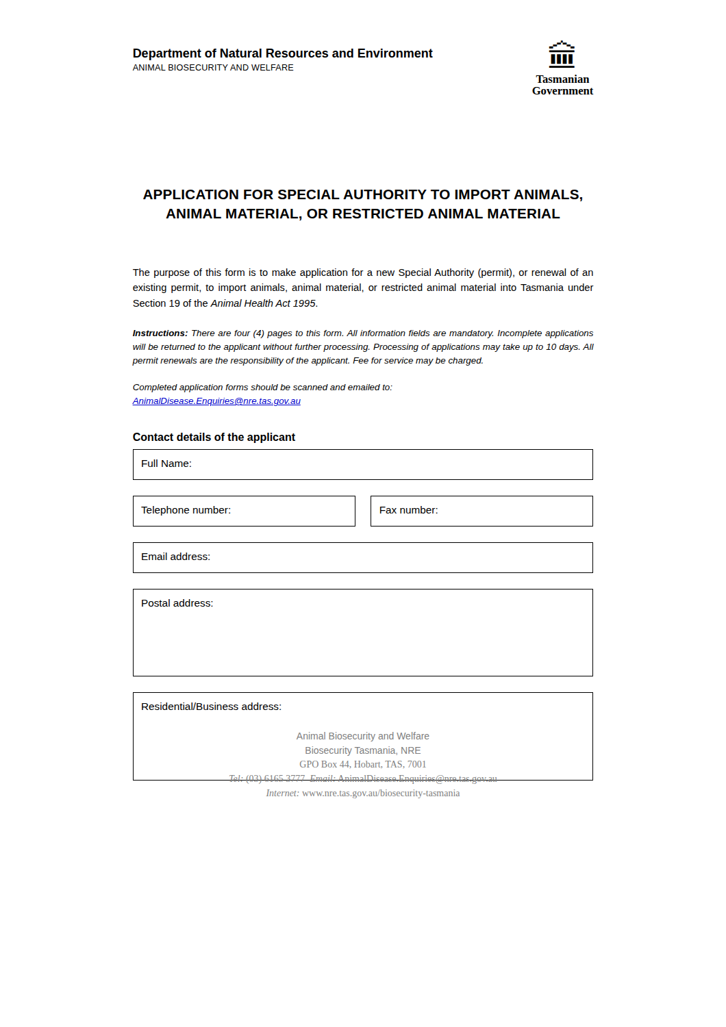Department of Natural Resources and Environment
ANIMAL BIOSECURITY AND WELFARE
🏛
Tasmanian
Government
APPLICATION FOR SPECIAL AUTHORITY TO IMPORT ANIMALS,
ANIMAL MATERIAL, OR RESTRICTED ANIMAL MATERIAL
The purpose of this form is to make application for a new Special Authority (permit), or renewal of an existing permit, to import animals, animal material, or restricted animal material into Tasmania under Section 19 of the Animal Health Act 1995.
Instructions: There are four (4) pages to this form. All information fields are mandatory. Incomplete applications will be returned to the applicant without further processing. Processing of applications may take up to 10 days. All permit renewals are the responsibility of the applicant. Fee for service may be charged.
Completed application forms should be scanned and emailed to:
AnimalDisease.Enquiries@nre.tas.gov.au
Contact details of the applicant
Full Name:
Telephone number:
Fax number:
Email address:
Postal address:
Residential/Business address:
Animal Biosecurity and Welfare
Biosecurity Tasmania, NRE
GPO Box 44, Hobart, TAS, 7001
Tel: (03) 6165 3777 Email: AnimalDisease.Enquiries@nre.tas.gov.au
Internet: www.nre.tas.gov.au/biosecurity-tasmania